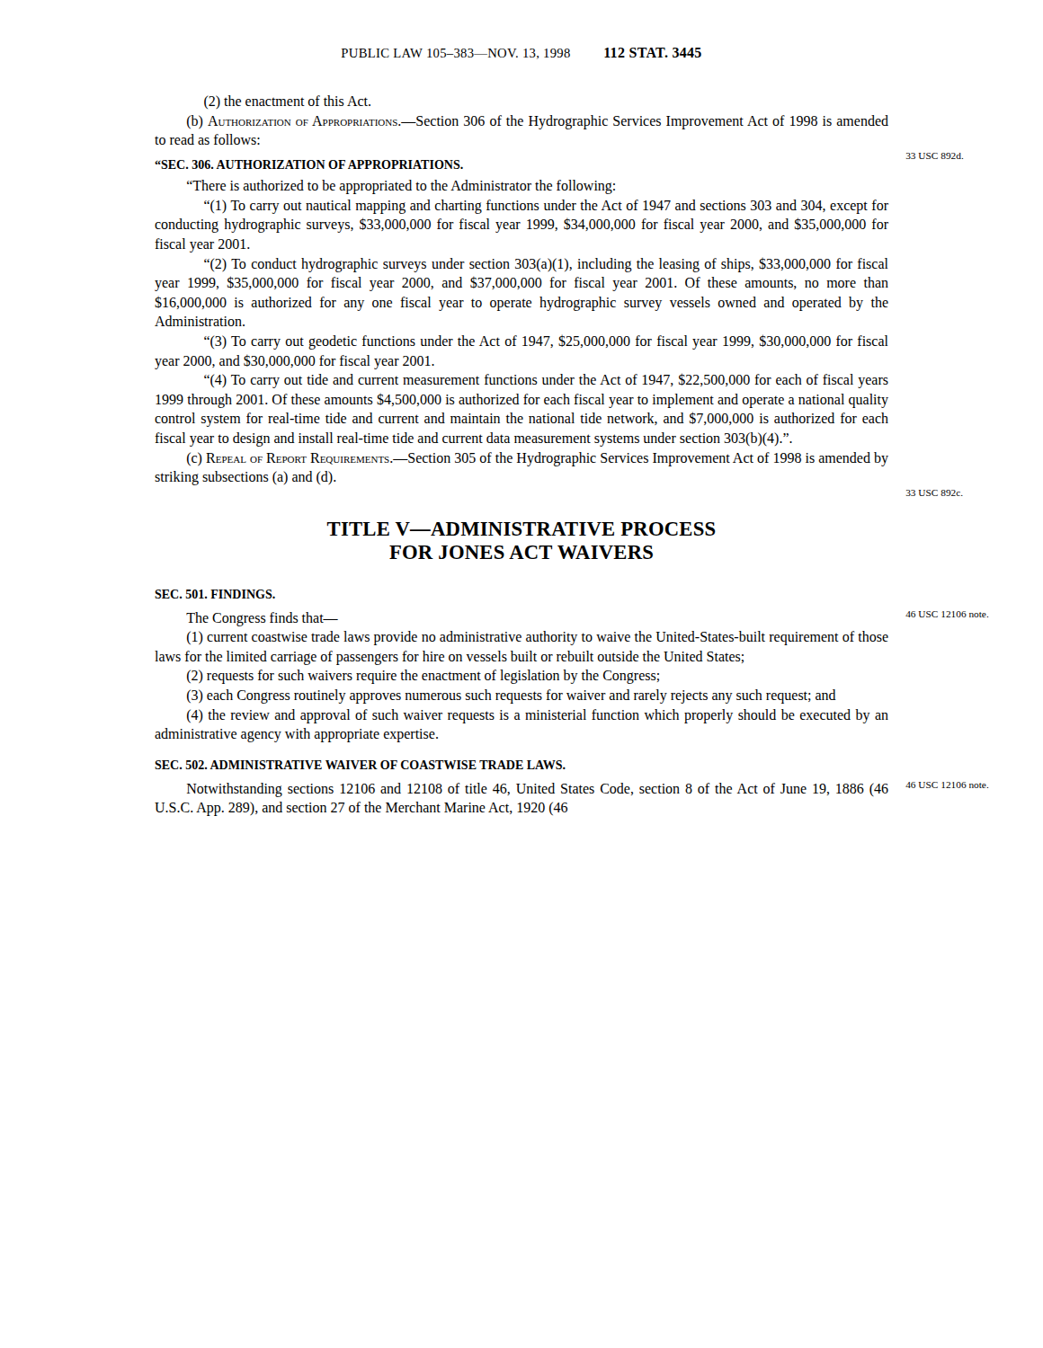PUBLIC LAW 105–383—NOV. 13, 1998 112 STAT. 3445
(2) the enactment of this Act.
(b) Authorization of Appropriations.—Section 306 of the Hydrographic Services Improvement Act of 1998 is amended to read as follows:
33 USC 892d.
“SEC. 306. AUTHORIZATION OF APPROPRIATIONS.
“There is authorized to be appropriated to the Administrator the following:
“(1) To carry out nautical mapping and charting functions under the Act of 1947 and sections 303 and 304, except for conducting hydrographic surveys, $33,000,000 for fiscal year 1999, $34,000,000 for fiscal year 2000, and $35,000,000 for fiscal year 2001.
“(2) To conduct hydrographic surveys under section 303(a)(1), including the leasing of ships, $33,000,000 for fiscal year 1999, $35,000,000 for fiscal year 2000, and $37,000,000 for fiscal year 2001. Of these amounts, no more than $16,000,000 is authorized for any one fiscal year to operate hydrographic survey vessels owned and operated by the Administration.
“(3) To carry out geodetic functions under the Act of 1947, $25,000,000 for fiscal year 1999, $30,000,000 for fiscal year 2000, and $30,000,000 for fiscal year 2001.
“(4) To carry out tide and current measurement functions under the Act of 1947, $22,500,000 for each of fiscal years 1999 through 2001. Of these amounts $4,500,000 is authorized for each fiscal year to implement and operate a national quality control system for real-time tide and current and maintain the national tide network, and $7,000,000 is authorized for each fiscal year to design and install real-time tide and current data measurement systems under section 303(b)(4).”.
(c) Repeal of Report Requirements.—Section 305 of the Hydrographic Services Improvement Act of 1998 is amended by striking subsections (a) and (d).
33 USC 892c.
TITLE V—ADMINISTRATIVE PROCESS
FOR JONES ACT WAIVERS
SEC. 501. FINDINGS.
46 USC 12106 note.
The Congress finds that—
(1) current coastwise trade laws provide no administrative authority to waive the United-States-built requirement of those laws for the limited carriage of passengers for hire on vessels built or rebuilt outside the United States;
(2) requests for such waivers require the enactment of legislation by the Congress;
(3) each Congress routinely approves numerous such requests for waiver and rarely rejects any such request; and
(4) the review and approval of such waiver requests is a ministerial function which properly should be executed by an administrative agency with appropriate expertise.
SEC. 502. ADMINISTRATIVE WAIVER OF COASTWISE TRADE LAWS.
46 USC 12106 note.
Notwithstanding sections 12106 and 12108 of title 46, United States Code, section 8 of the Act of June 19, 1886 (46 U.S.C. App. 289), and section 27 of the Merchant Marine Act, 1920 (46